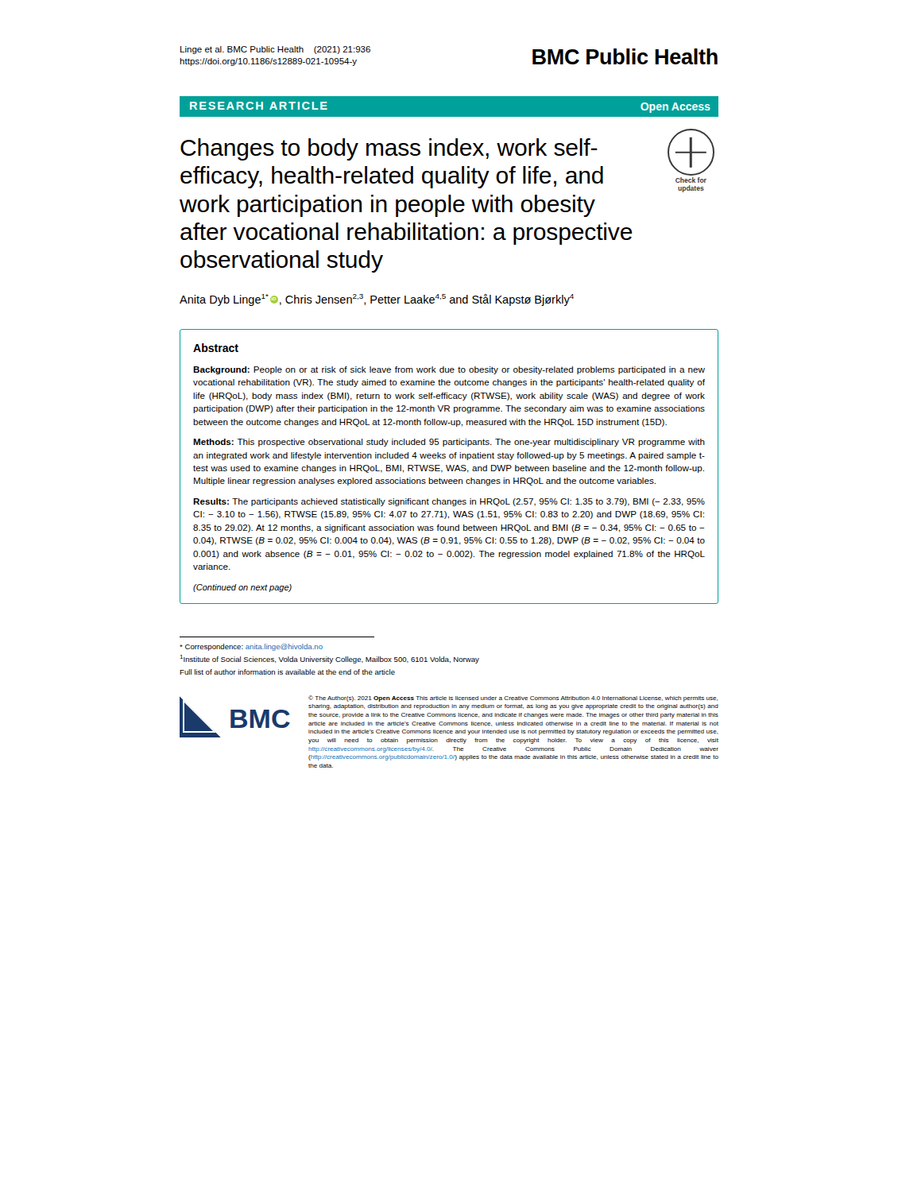Linge et al. BMC Public Health(2021) 21:936
https://doi.org/10.1186/s12889-021-10954-y
BMC Public Health
Research Article
Open Access
Check for
updates
Changes to body mass index, work self-efficacy, health-related quality of life, and work participation in people with obesity after vocational rehabilitation: a prospective observational study
Anita Dyb Linge1* , Chris Jensen2,3, Petter Laake4,5 and Stål Kapstø Bjørkly4
Abstract
Background: People on or at risk of sick leave from work due to obesity or obesity-related problems participated in a new vocational rehabilitation (VR). The study aimed to examine the outcome changes in the participants' health-related quality of life (HRQoL), body mass index (BMI), return to work self-efficacy (RTWSE), work ability scale (WAS) and degree of work participation (DWP) after their participation in the 12-month VR programme. The secondary aim was to examine associations between the outcome changes and HRQoL at 12-month follow-up, measured with the HRQoL 15D instrument (15D).
Methods: This prospective observational study included 95 participants. The one-year multidisciplinary VR programme with an integrated work and lifestyle intervention included 4 weeks of inpatient stay followed-up by 5 meetings. A paired sample t-test was used to examine changes in HRQoL, BMI, RTWSE, WAS, and DWP between baseline and the 12-month follow-up. Multiple linear regression analyses explored associations between changes in HRQoL and the outcome variables.
Results: The participants achieved statistically significant changes in HRQoL (2.57, 95% CI: 1.35 to 3.79), BMI (− 2.33, 95% CI: − 3.10 to − 1.56), RTWSE (15.89, 95% CI: 4.07 to 27.71), WAS (1.51, 95% CI: 0.83 to 2.20) and DWP (18.69, 95% CI: 8.35 to 29.02). At 12 months, a significant association was found between HRQoL and BMI (B = − 0.34, 95% CI: − 0.65 to − 0.04), RTWSE (B = 0.02, 95% CI: 0.004 to 0.04), WAS (B = 0.91, 95% CI: 0.55 to 1.28), DWP (B = − 0.02, 95% CI: − 0.04 to 0.001) and work absence (B = − 0.01, 95% CI: − 0.02 to − 0.002). The regression model explained 71.8% of the HRQoL variance.
(Continued on next page)
* Correspondence: anita.linge@hivolda.no
1Institute of Social Sciences, Volda University College, Mailbox 500, 6101 Volda, Norway
Full list of author information is available at the end of the article
BMC
© The Author(s). 2021 Open Access This article is licensed under a Creative Commons Attribution 4.0 International License, which permits use, sharing, adaptation, distribution and reproduction in any medium or format, as long as you give appropriate credit to the original author(s) and the source, provide a link to the Creative Commons licence, and indicate if changes were made. The images or other third party material in this article are included in the article's Creative Commons licence, unless indicated otherwise in a credit line to the material. If material is not included in the article's Creative Commons licence and your intended use is not permitted by statutory regulation or exceeds the permitted use, you will need to obtain permission directly from the copyright holder. To view a copy of this licence, visit http://creativecommons.org/licenses/by/4.0/. The Creative Commons Public Domain Dedication waiver (http://creativecommons.org/publicdomain/zero/1.0/) applies to the data made available in this article, unless otherwise stated in a credit line to the data.